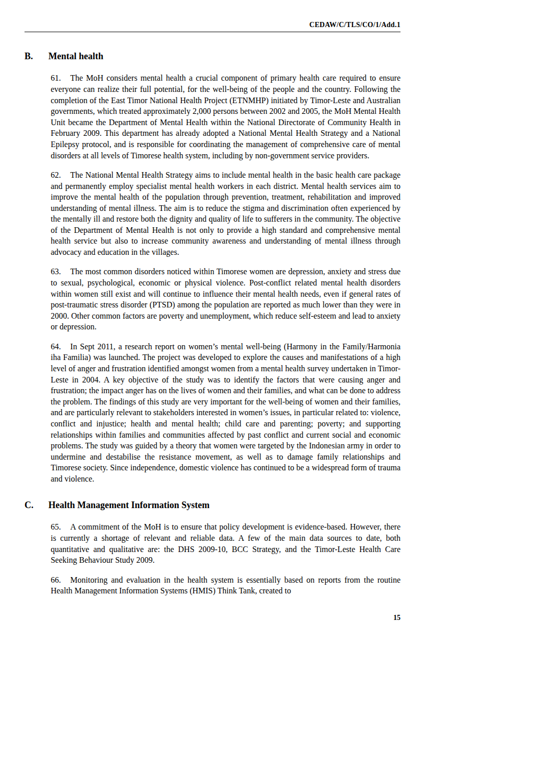CEDAW/C/TLS/CO/1/Add.1
B. Mental health
61. The MoH considers mental health a crucial component of primary health care required to ensure everyone can realize their full potential, for the well-being of the people and the country. Following the completion of the East Timor National Health Project (ETNMHP) initiated by Timor-Leste and Australian governments, which treated approximately 2,000 persons between 2002 and 2005, the MoH Mental Health Unit became the Department of Mental Health within the National Directorate of Community Health in February 2009. This department has already adopted a National Mental Health Strategy and a National Epilepsy protocol, and is responsible for coordinating the management of comprehensive care of mental disorders at all levels of Timorese health system, including by non-government service providers.
62. The National Mental Health Strategy aims to include mental health in the basic health care package and permanently employ specialist mental health workers in each district. Mental health services aim to improve the mental health of the population through prevention, treatment, rehabilitation and improved understanding of mental illness. The aim is to reduce the stigma and discrimination often experienced by the mentally ill and restore both the dignity and quality of life to sufferers in the community. The objective of the Department of Mental Health is not only to provide a high standard and comprehensive mental health service but also to increase community awareness and understanding of mental illness through advocacy and education in the villages.
63. The most common disorders noticed within Timorese women are depression, anxiety and stress due to sexual, psychological, economic or physical violence. Post-conflict related mental health disorders within women still exist and will continue to influence their mental health needs, even if general rates of post-traumatic stress disorder (PTSD) among the population are reported as much lower than they were in 2000. Other common factors are poverty and unemployment, which reduce self-esteem and lead to anxiety or depression.
64. In Sept 2011, a research report on women’s mental well-being (Harmony in the Family/Harmonia iha Familia) was launched. The project was developed to explore the causes and manifestations of a high level of anger and frustration identified amongst women from a mental health survey undertaken in Timor-Leste in 2004. A key objective of the study was to identify the factors that were causing anger and frustration; the impact anger has on the lives of women and their families, and what can be done to address the problem. The findings of this study are very important for the well-being of women and their families, and are particularly relevant to stakeholders interested in women’s issues, in particular related to: violence, conflict and injustice; health and mental health; child care and parenting; poverty; and supporting relationships within families and communities affected by past conflict and current social and economic problems. The study was guided by a theory that women were targeted by the Indonesian army in order to undermine and destabilise the resistance movement, as well as to damage family relationships and Timorese society. Since independence, domestic violence has continued to be a widespread form of trauma and violence.
C. Health Management Information System
65. A commitment of the MoH is to ensure that policy development is evidence-based. However, there is currently a shortage of relevant and reliable data. A few of the main data sources to date, both quantitative and qualitative are: the DHS 2009-10, BCC Strategy, and the Timor-Leste Health Care Seeking Behaviour Study 2009.
66. Monitoring and evaluation in the health system is essentially based on reports from the routine Health Management Information Systems (HMIS) Think Tank, created to
15